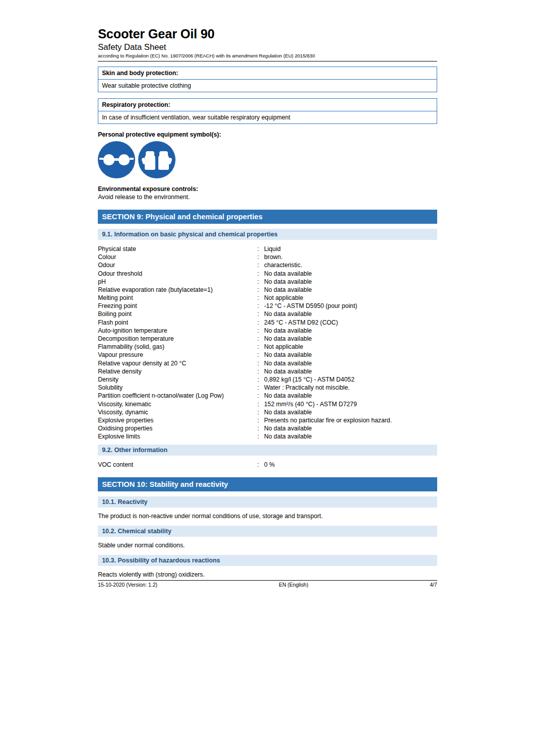Scooter Gear Oil 90
Safety Data Sheet
according to Regulation (EC) No. 1907/2006 (REACH) with its amendment Regulation (EU) 2015/830
Skin and body protection:
Wear suitable protective clothing
Respiratory protection:
In case of insufficient ventilation, wear suitable respiratory equipment
Personal protective equipment symbol(s):
Environmental exposure controls:
Avoid release to the environment.
SECTION 9: Physical and chemical properties
9.1. Information on basic physical and chemical properties
| Physical state | : | Liquid |
| Colour | : | brown. |
| Odour | : | characteristic. |
| Odour threshold | : | No data available |
| pH | : | No data available |
| Relative evaporation rate (butylacetate=1) | : | No data available |
| Melting point | : | Not applicable |
| Freezing point | : | -12 °C - ASTM D5950 (pour point) |
| Boiling point | : | No data available |
| Flash point | : | 245 °C - ASTM D92 (COC) |
| Auto-ignition temperature | : | No data available |
| Decomposition temperature | : | No data available |
| Flammability (solid, gas) | : | Not applicable |
| Vapour pressure | : | No data available |
| Relative vapour density at 20 °C | : | No data available |
| Relative density | : | No data available |
| Density | : | 0,892 kg/l (15 °C) - ASTM D4052 |
| Solubility | : | Water : Practically not miscible. |
| Partition coefficient n-octanol/water (Log Pow) | : | No data available |
| Viscosity, kinematic | : | 152 mm²/s (40 °C) - ASTM D7279 |
| Viscosity, dynamic | : | No data available |
| Explosive properties | : | Presents no particular fire or explosion hazard. |
| Oxidising properties | : | No data available |
| Explosive limits | : | No data available |
9.2. Other information
| VOC content | : | 0 % |
SECTION 10: Stability and reactivity
10.1. Reactivity
The product is non-reactive under normal conditions of use, storage and transport.
10.2. Chemical stability
Stable under normal conditions.
10.3. Possibility of hazardous reactions
Reacts violently with (strong) oxidizers.
15-10-2020 (Version: 1.2) EN (English) 4/7